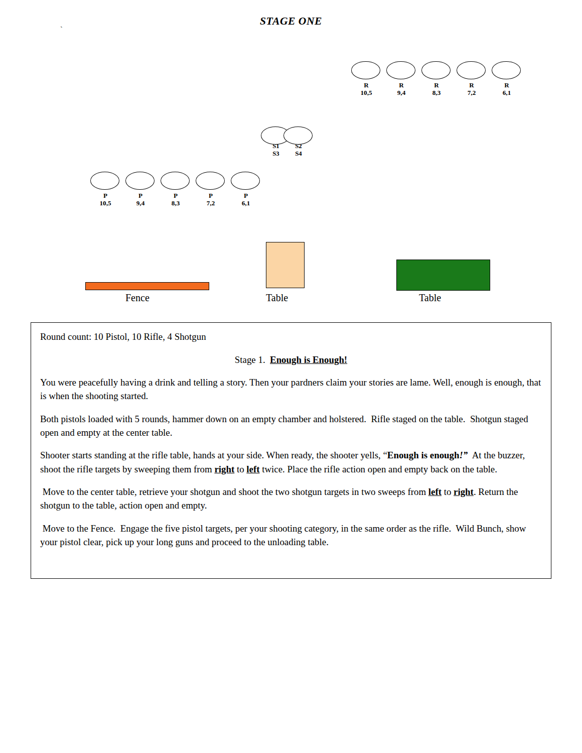STAGE ONE
`
R
10,5
R
9,4
R
8,3
R
7,2
R
6,1
S1
S3
S2
S4
P
10,5
P
9,4
P
8,3
P
7,2
P
6,1
Fence
Table
Table
Round count: 10 Pistol, 10 Rifle, 4 Shotgun
Stage 1. Enough is Enough!
You were peacefully having a drink and telling a story. Then your pardners claim your stories are lame. Well, enough is enough, that is when the shooting started.
Both pistols loaded with 5 rounds, hammer down on an empty chamber and holstered. Rifle staged on the table. Shotgun staged open and empty at the center table.
Shooter starts standing at the rifle table, hands at your side. When ready, the shooter yells, “Enough is enough!” At the buzzer, shoot the rifle targets by sweeping them from right to left twice. Place the rifle action open and empty back on the table.
Move to the center table, retrieve your shotgun and shoot the two shotgun targets in two sweeps from left to right. Return the shotgun to the table, action open and empty.
Move to the Fence. Engage the five pistol targets, per your shooting category, in the same order as the rifle. Wild Bunch, show your pistol clear, pick up your long guns and proceed to the unloading table.